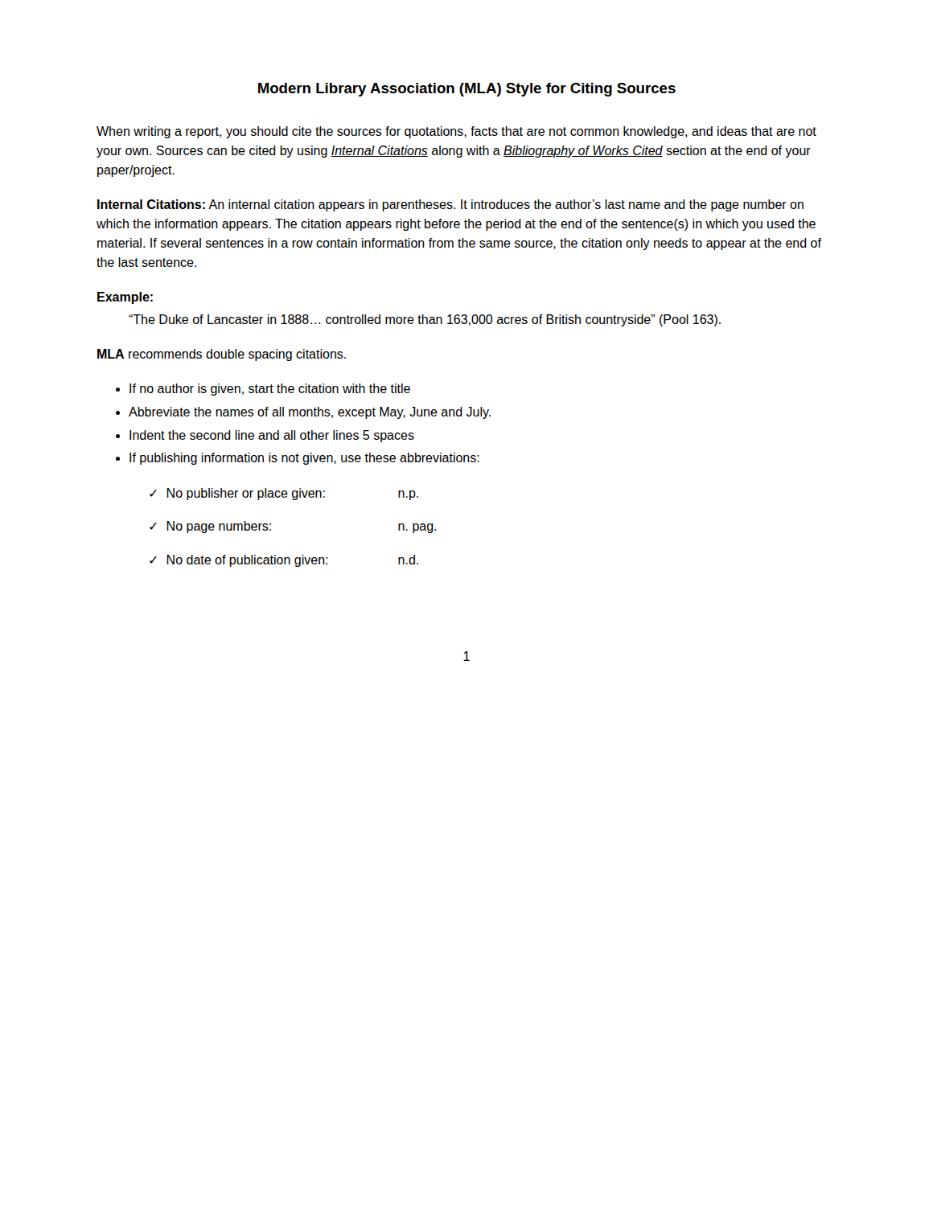Modern Library Association (MLA) Style for Citing Sources
When writing a report, you should cite the sources for quotations, facts that are not common knowledge, and ideas that are not your own. Sources can be cited by using Internal Citations along with a Bibliography of Works Cited section at the end of your paper/project.
Internal Citations: An internal citation appears in parentheses. It introduces the author’s last name and the page number on which the information appears. The citation appears right before the period at the end of the sentence(s) in which you used the material. If several sentences in a row contain information from the same source, the citation only needs to appear at the end of the last sentence.
Example:
“The Duke of Lancaster in 1888… controlled more than 163,000 acres of British countryside” (Pool 163).
MLA recommends double spacing citations.
If no author is given, start the citation with the title
Abbreviate the names of all months, except May, June and July.
Indent the second line and all other lines 5 spaces
If publishing information is not given, use these abbreviations:
No publisher or place given: n.p.
No page numbers: n. pag.
No date of publication given: n.d.
1